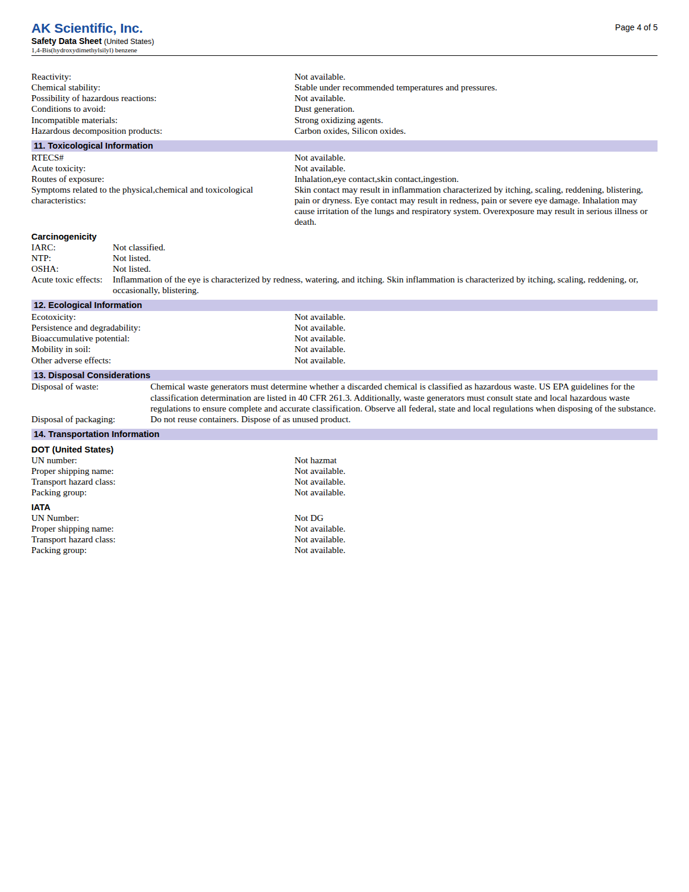Page 4 of 5
AK Scientific, Inc.
Safety Data Sheet (United States)
1,4-Bis(hydroxydimethylsilyl) benzene
| Reactivity: | Not available. |
| Chemical stability: | Stable under recommended temperatures and pressures. |
| Possibility of hazardous reactions: | Not available. |
| Conditions to avoid: | Dust generation. |
| Incompatible materials: | Strong oxidizing agents. |
| Hazardous decomposition products: | Carbon oxides, Silicon oxides. |
11. Toxicological Information
| RTECS# | Not available. |
| Acute toxicity: | Not available. |
| Routes of exposure: | Inhalation,eye contact,skin contact,ingestion. |
| Symptoms related to the physical,chemical and toxicological characteristics: | Skin contact may result in inflammation characterized by itching, scaling, reddening, blistering, pain or dryness. Eye contact may result in redness, pain or severe eye damage. Inhalation may cause irritation of the lungs and respiratory system. Overexposure may result in serious illness or death. |
Carcinogenicity
| IARC: | Not classified. |
| NTP: | Not listed. |
| OSHA: | Not listed. |
| Acute toxic effects: | Inflammation of the eye is characterized by redness, watering, and itching. Skin inflammation is characterized by itching, scaling, reddening, or, occasionally, blistering. |
12. Ecological Information
| Ecotoxicity: | Not available. |
| Persistence and degradability: | Not available. |
| Bioaccumulative potential: | Not available. |
| Mobility in soil: | Not available. |
| Other adverse effects: | Not available. |
13. Disposal Considerations
| Disposal of waste: | Chemical waste generators must determine whether a discarded chemical is classified as hazardous waste. US EPA guidelines for the classification determination are listed in 40 CFR 261.3. Additionally, waste generators must consult state and local hazardous waste regulations to ensure complete and accurate classification. Observe all federal, state and local regulations when disposing of the substance. |
| Disposal of packaging: | Do not reuse containers. Dispose of as unused product. |
14. Transportation Information
DOT (United States)
| UN number: | Not hazmat |
| Proper shipping name: | Not available. |
| Transport hazard class: | Not available. |
| Packing group: | Not available. |
IATA
| UN Number: | Not DG |
| Proper shipping name: | Not available. |
| Transport hazard class: | Not available. |
| Packing group: | Not available. |